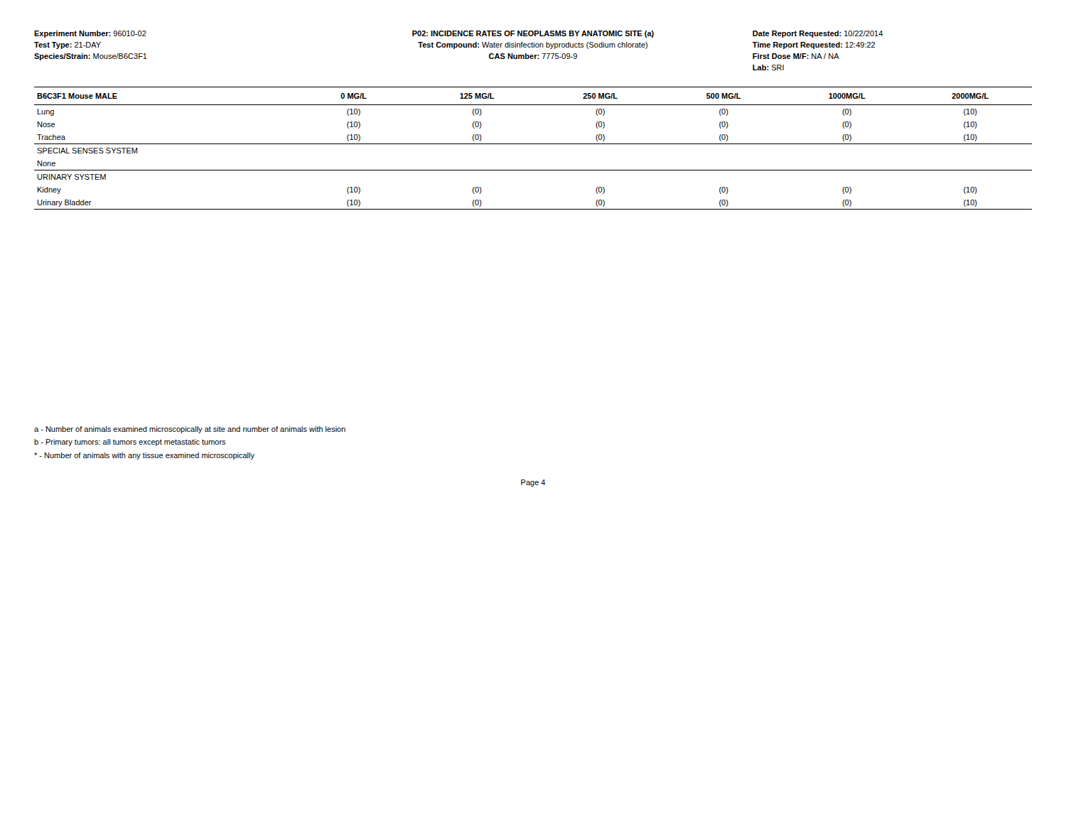| Experiment Number: 96010-02 Test Type: 21-DAY Species/Strain: Mouse/B6C3F1 | P02: INCIDENCE RATES OF NEOPLASMS BY ANATOMIC SITE (a) Test Compound: Water disinfection byproducts (Sodium chlorate) CAS Number: 7775-09-9 | Date Report Requested: 10/22/2014 Time Report Requested: 12:49:22 First Dose M/F: NA / NA Lab: SRI |
| B6C3F1 Mouse MALE | 0 MG/L | 125 MG/L | 250 MG/L | 500 MG/L | 1000MG/L | 2000MG/L |
| --- | --- | --- | --- | --- | --- | --- |
| Lung | (10) | (0) | (0) | (0) | (0) | (10) |
| Nose | (10) | (0) | (0) | (0) | (0) | (10) |
| Trachea | (10) | (0) | (0) | (0) | (0) | (10) |
| SPECIAL SENSES SYSTEM |
| None | | | | | | |
| URINARY SYSTEM |
| Kidney | (10) | (0) | (0) | (0) | (0) | (10) |
| Urinary Bladder | (10) | (0) | (0) | (0) | (0) | (10) |
a - Number of animals examined microscopically at site and number of animals with lesion
b - Primary tumors: all tumors except metastatic tumors
* - Number of animals with any tissue examined microscopically
Page 4